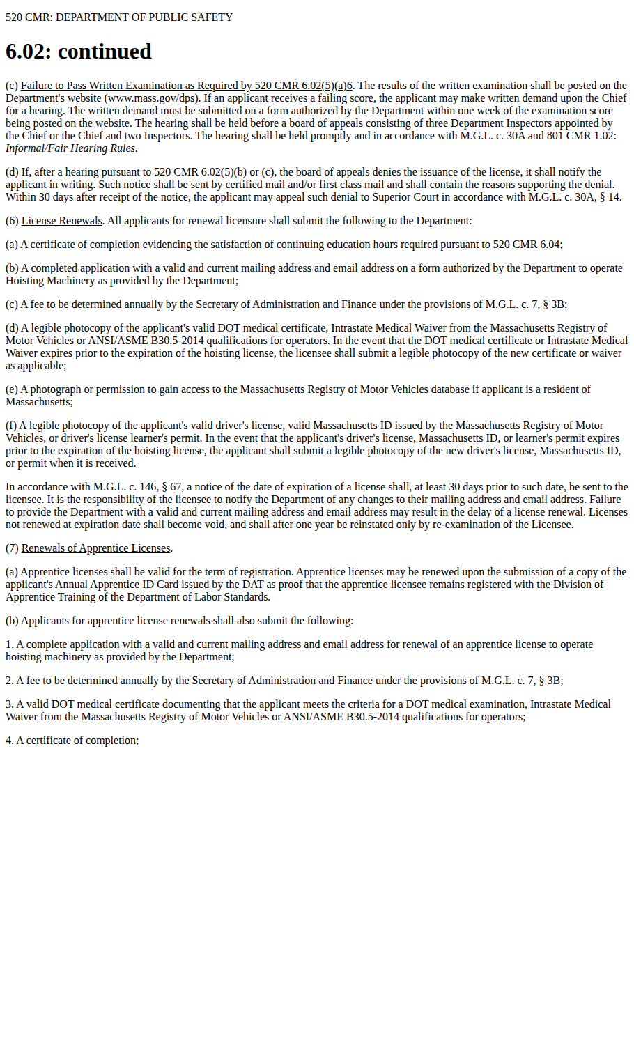520 CMR: DEPARTMENT OF PUBLIC SAFETY
6.02: continued
(c) Failure to Pass Written Examination as Required by 520 CMR 6.02(5)(a)6. The results of the written examination shall be posted on the Department's website (www.mass.gov/dps). If an applicant receives a failing score, the applicant may make written demand upon the Chief for a hearing. The written demand must be submitted on a form authorized by the Department within one week of the examination score being posted on the website. The hearing shall be held before a board of appeals consisting of three Department Inspectors appointed by the Chief or the Chief and two Inspectors. The hearing shall be held promptly and in accordance with M.G.L. c. 30A and 801 CMR 1.02: Informal/Fair Hearing Rules.
(d) If, after a hearing pursuant to 520 CMR 6.02(5)(b) or (c), the board of appeals denies the issuance of the license, it shall notify the applicant in writing. Such notice shall be sent by certified mail and/or first class mail and shall contain the reasons supporting the denial. Within 30 days after receipt of the notice, the applicant may appeal such denial to Superior Court in accordance with M.G.L. c. 30A, § 14.
(6) License Renewals. All applicants for renewal licensure shall submit the following to the Department:
(a) A certificate of completion evidencing the satisfaction of continuing education hours required pursuant to 520 CMR 6.04;
(b) A completed application with a valid and current mailing address and email address on a form authorized by the Department to operate Hoisting Machinery as provided by the Department;
(c) A fee to be determined annually by the Secretary of Administration and Finance under the provisions of M.G.L. c. 7, § 3B;
(d) A legible photocopy of the applicant's valid DOT medical certificate, Intrastate Medical Waiver from the Massachusetts Registry of Motor Vehicles or ANSI/ASME B30.5-2014 qualifications for operators. In the event that the DOT medical certificate or Intrastate Medical Waiver expires prior to the expiration of the hoisting license, the licensee shall submit a legible photocopy of the new certificate or waiver as applicable;
(e) A photograph or permission to gain access to the Massachusetts Registry of Motor Vehicles database if applicant is a resident of Massachusetts;
(f) A legible photocopy of the applicant's valid driver's license, valid Massachusetts ID issued by the Massachusetts Registry of Motor Vehicles, or driver's license learner's permit. In the event that the applicant's driver's license, Massachusetts ID, or learner's permit expires prior to the expiration of the hoisting license, the applicant shall submit a legible photocopy of the new driver's license, Massachusetts ID, or permit when it is received.
In accordance with M.G.L. c. 146, § 67, a notice of the date of expiration of a license shall, at least 30 days prior to such date, be sent to the licensee. It is the responsibility of the licensee to notify the Department of any changes to their mailing address and email address. Failure to provide the Department with a valid and current mailing address and email address may result in the delay of a license renewal. Licenses not renewed at expiration date shall become void, and shall after one year be reinstated only by re-examination of the Licensee.
(7) Renewals of Apprentice Licenses.
(a) Apprentice licenses shall be valid for the term of registration. Apprentice licenses may be renewed upon the submission of a copy of the applicant's Annual Apprentice ID Card issued by the DAT as proof that the apprentice licensee remains registered with the Division of Apprentice Training of the Department of Labor Standards.
(b) Applicants for apprentice license renewals shall also submit the following:
1. A complete application with a valid and current mailing address and email address for renewal of an apprentice license to operate hoisting machinery as provided by the Department;
2. A fee to be determined annually by the Secretary of Administration and Finance under the provisions of M.G.L. c. 7, § 3B;
3. A valid DOT medical certificate documenting that the applicant meets the criteria for a DOT medical examination, Intrastate Medical Waiver from the Massachusetts Registry of Motor Vehicles or ANSI/ASME B30.5-2014 qualifications for operators;
4. A certificate of completion;